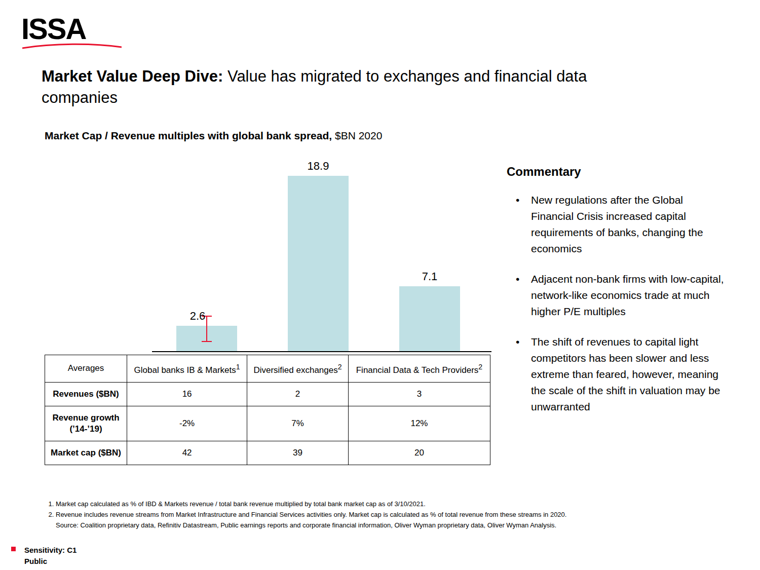ISSA
Market Value Deep Dive: Value has migrated to exchanges and financial data companies
Market Cap / Revenue multiples with global bank spread, $BN 2020
2.6
18.9
7.1
| Averages | Global banks IB & Markets 1 | Diversified exchanges 2 | Financial Data & Tech Providers 2 |
| Revenues ($BN) | 16 | 2 | 3 |
| Revenue growth (’14-’19) | -2% | 7% | 12% |
| Market cap ($BN) | 42 | 39 | 20 |
Commentary
New regulations after the Global Financial Crisis increased capital requirements of banks, changing the economics
Adjacent non-bank firms with low-capital, network-like economics trade at much higher P/E multiples
The shift of revenues to capital light competitors has been slower and less extreme than feared, however, meaning the scale of the shift in valuation may be unwarranted
Market cap calculated as % of IBD & Markets revenue / total bank revenue multiplied by total bank market cap as of 3/10/2021.
Revenue includes revenue streams from Market Infrastructure and Financial Services activities only. Market cap is calculated as % of total revenue from these streams in 2020.
Source: Coalition proprietary data, Refinitiv Datastream, Public earnings reports and corporate financial information, Oliver Wyman proprietary data, Oliver Wyman Analysis.
Sensitivity: C1
Public